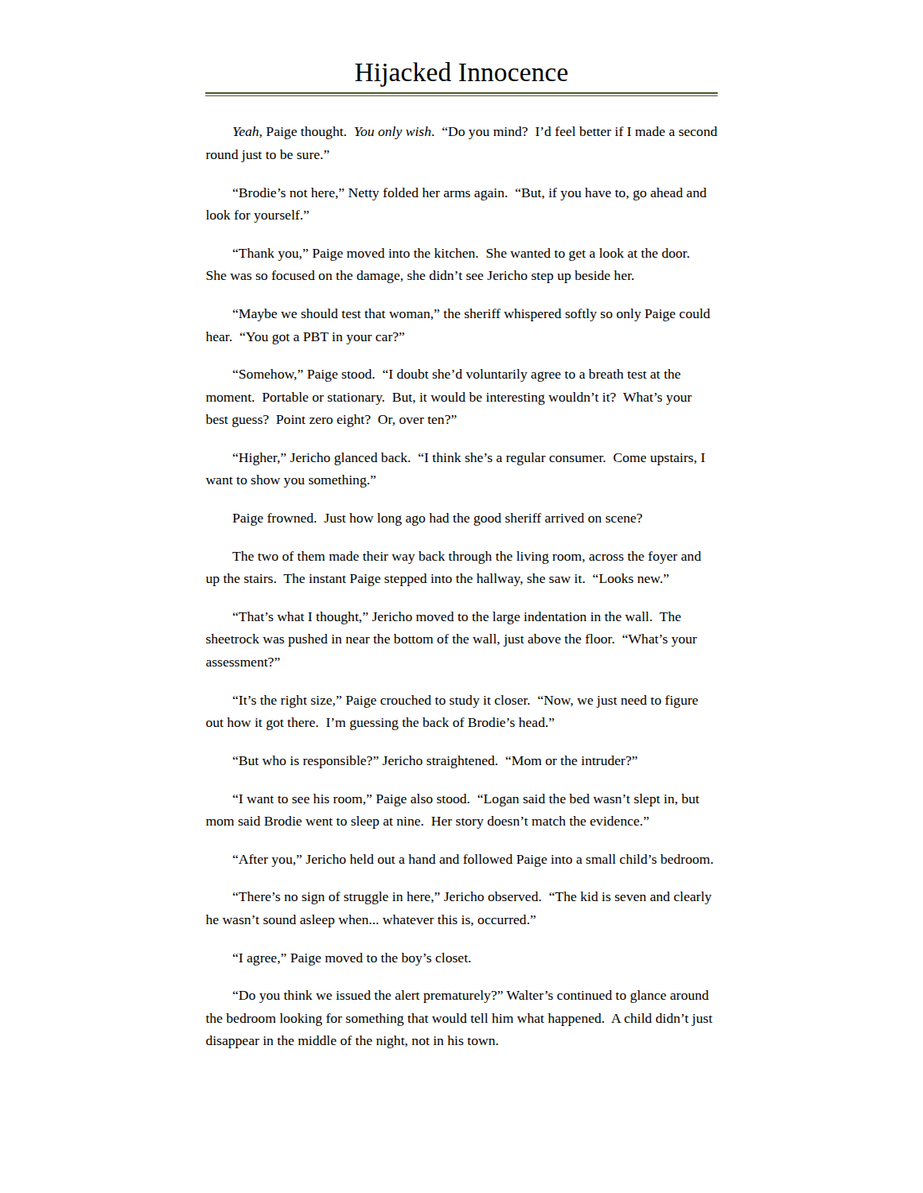Hijacked Innocence
Yeah, Paige thought. You only wish. “Do you mind? I’d feel better if I made a second round just to be sure.”
“Brodie’s not here,” Netty folded her arms again. “But, if you have to, go ahead and look for yourself.”
“Thank you,” Paige moved into the kitchen. She wanted to get a look at the door. She was so focused on the damage, she didn’t see Jericho step up beside her.
“Maybe we should test that woman,” the sheriff whispered softly so only Paige could hear. “You got a PBT in your car?”
“Somehow,” Paige stood. “I doubt she’d voluntarily agree to a breath test at the moment. Portable or stationary. But, it would be interesting wouldn’t it? What’s your best guess? Point zero eight? Or, over ten?”
“Higher,” Jericho glanced back. “I think she’s a regular consumer. Come upstairs, I want to show you something.”
Paige frowned. Just how long ago had the good sheriff arrived on scene?
The two of them made their way back through the living room, across the foyer and up the stairs. The instant Paige stepped into the hallway, she saw it. “Looks new.”
“That’s what I thought,” Jericho moved to the large indentation in the wall. The sheetrock was pushed in near the bottom of the wall, just above the floor. “What’s your assessment?”
“It’s the right size,” Paige crouched to study it closer. “Now, we just need to figure out how it got there. I’m guessing the back of Brodie’s head.”
“But who is responsible?” Jericho straightened. “Mom or the intruder?”
“I want to see his room,” Paige also stood. “Logan said the bed wasn’t slept in, but mom said Brodie went to sleep at nine. Her story doesn’t match the evidence.”
“After you,” Jericho held out a hand and followed Paige into a small child’s bedroom.
“There’s no sign of struggle in here,” Jericho observed. “The kid is seven and clearly he wasn’t sound asleep when... whatever this is, occurred.”
“I agree,” Paige moved to the boy’s closet.
“Do you think we issued the alert prematurely?” Walter’s continued to glance around the bedroom looking for something that would tell him what happened. A child didn’t just disappear in the middle of the night, not in his town.